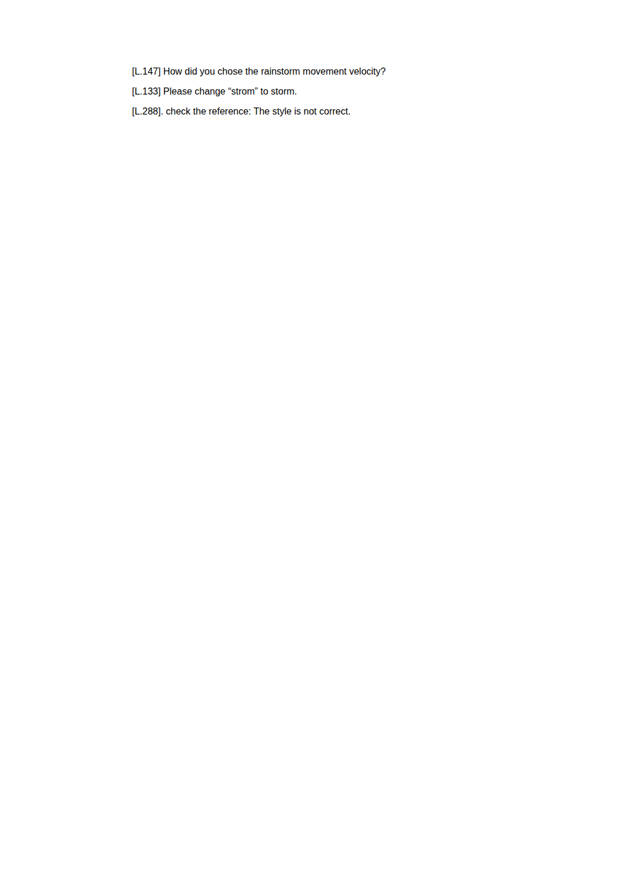[L.147] How did you chose the rainstorm movement velocity?
[L.133] Please change “strom” to storm.
[L.288]. check the reference: The style is not correct.